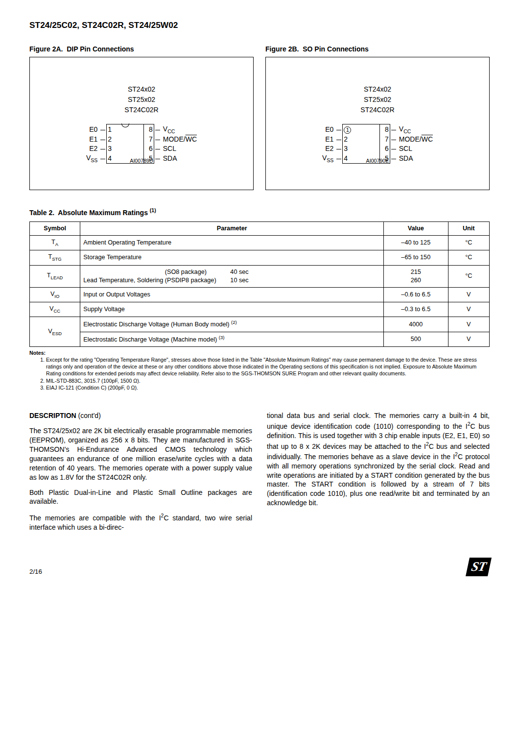ST24/25C02, ST24C02R, ST24/25W02
Figure 2A. DIP Pin Connections
ST24x02
ST25x02
ST24C02R
| E0 | | 1 | 8 | | V CC |
| E1 | | 2 | 7 | | MODE/ WC |
| E2 | | 3 | 6 | | SCL |
| V SS | | 4 | 5 | | SDA |
AI00789D
Figure 2B. SO Pin Connections
ST24x02
ST25x02
ST24C02R
| E0 | | 1 | 8 | | V CC |
| E1 | | 2 | 7 | | MODE/ WC |
| E2 | | 3 | 6 | | SCL |
| V SS | | 4 | 5 | | SDA |
AI00790E
Table 2. Absolute Maximum Ratings (1)
| Symbol | Parameter | Value | Unit |
| --- | --- | --- | --- |
| T A | Ambient Operating Temperature | –40 to 125 | °C |
| T STG | Storage Temperature | –65 to 150 | °C |
| T LEAD | Lead Temperature, Soldering (SO8 package) (PSDIP8 package) 40 sec 10 sec | 215 260 | °C |
| V IO | Input or Output Voltages | –0.6 to 6.5 | V |
| V CC | Supply Voltage | –0.3 to 6.5 | V |
| V ESD | Electrostatic Discharge Voltage (Human Body model) (2) | 4000 | V |
| Electrostatic Discharge Voltage (Machine model) (3) | 500 | V |
Notes:
Except for the rating "Operating Temperature Range", stresses above those listed in the Table "Absolute Maximum Ratings" may cause permanent damage to the device. These are stress ratings only and operation of the device at these or any other conditions above those indicated in the Operating sections of this specification is not implied. Exposure to Absolute Maximum Rating conditions for extended periods may affect device reliability. Refer also to the SGS-THOMSON SURE Program and other relevant quality documents.
MIL-STD-883C, 3015.7 (100pF, 1500 Ω).
EIAJ IC-121 (Condition C) (200pF, 0 Ω).
DESCRIPTION (cont'd)
The ST24/25x02 are 2K bit electrically erasable programmable memories (EEPROM), organized as 256 x 8 bits. They are manufactured in SGS-THOMSON’s Hi-Endurance Advanced CMOS technology which guarantees an endurance of one million erase/write cycles with a data retention of 40 years. The memories operate with a power supply value as low as 1.8V for the ST24C02R only.
Both Plastic Dual-in-Line and Plastic Small Outline packages are available.
The memories are compatible with the I2 C standard, two wire serial interface which uses a bi-direc-
tional data bus and serial clock. The memories carry a built-in 4 bit, unique device identification code (1010) corresponding to the I2 C bus definition. This is used together with 3 chip enable inputs (E2, E1, E0) so that up to 8 x 2K devices may be attached to the I2 C bus and selected individually. The memories behave as a slave device in the I2 C protocol with all memory operations synchronized by the serial clock. Read and write operations are initiated by a START condition generated by the bus master. The START condition is followed by a stream of 7 bits (identification code 1010), plus one read/write bit and terminated by an acknowledge bit.
2/16
ST